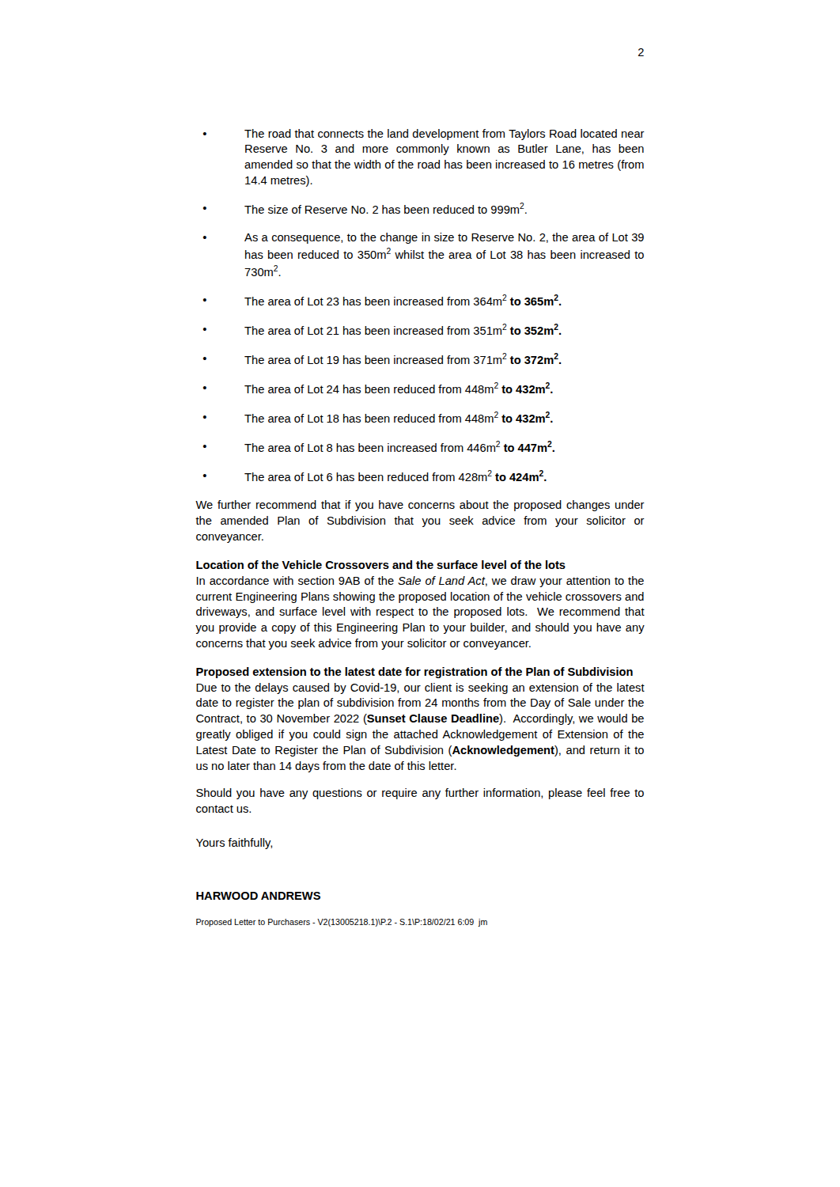2
The road that connects the land development from Taylors Road located near Reserve No. 3 and more commonly known as Butler Lane, has been amended so that the width of the road has been increased to 16 metres (from 14.4 metres).
The size of Reserve No. 2 has been reduced to 999m2.
As a consequence, to the change in size to Reserve No. 2, the area of Lot 39 has been reduced to 350m2 whilst the area of Lot 38 has been increased to 730m2.
The area of Lot 23 has been increased from 364m2 to 365m2.
The area of Lot 21 has been increased from 351m2 to 352m2.
The area of Lot 19 has been increased from 371m2 to 372m2.
The area of Lot 24 has been reduced from 448m2 to 432m2.
The area of Lot 18 has been reduced from 448m2 to 432m2.
The area of Lot 8 has been increased from 446m2 to 447m2.
The area of Lot 6 has been reduced from 428m2 to 424m2.
We further recommend that if you have concerns about the proposed changes under the amended Plan of Subdivision that you seek advice from your solicitor or conveyancer.
Location of the Vehicle Crossovers and the surface level of the lots
In accordance with section 9AB of the Sale of Land Act, we draw your attention to the current Engineering Plans showing the proposed location of the vehicle crossovers and driveways, and surface level with respect to the proposed lots. We recommend that you provide a copy of this Engineering Plan to your builder, and should you have any concerns that you seek advice from your solicitor or conveyancer.
Proposed extension to the latest date for registration of the Plan of Subdivision
Due to the delays caused by Covid-19, our client is seeking an extension of the latest date to register the plan of subdivision from 24 months from the Day of Sale under the Contract, to 30 November 2022 (Sunset Clause Deadline). Accordingly, we would be greatly obliged if you could sign the attached Acknowledgement of Extension of the Latest Date to Register the Plan of Subdivision (Acknowledgement), and return it to us no later than 14 days from the date of this letter.
Should you have any questions or require any further information, please feel free to contact us.
Yours faithfully,
HARWOOD ANDREWS
Proposed Letter to Purchasers - V2(13005218.1)\P.2 - S.1\P:18/02/21 6:09 jm